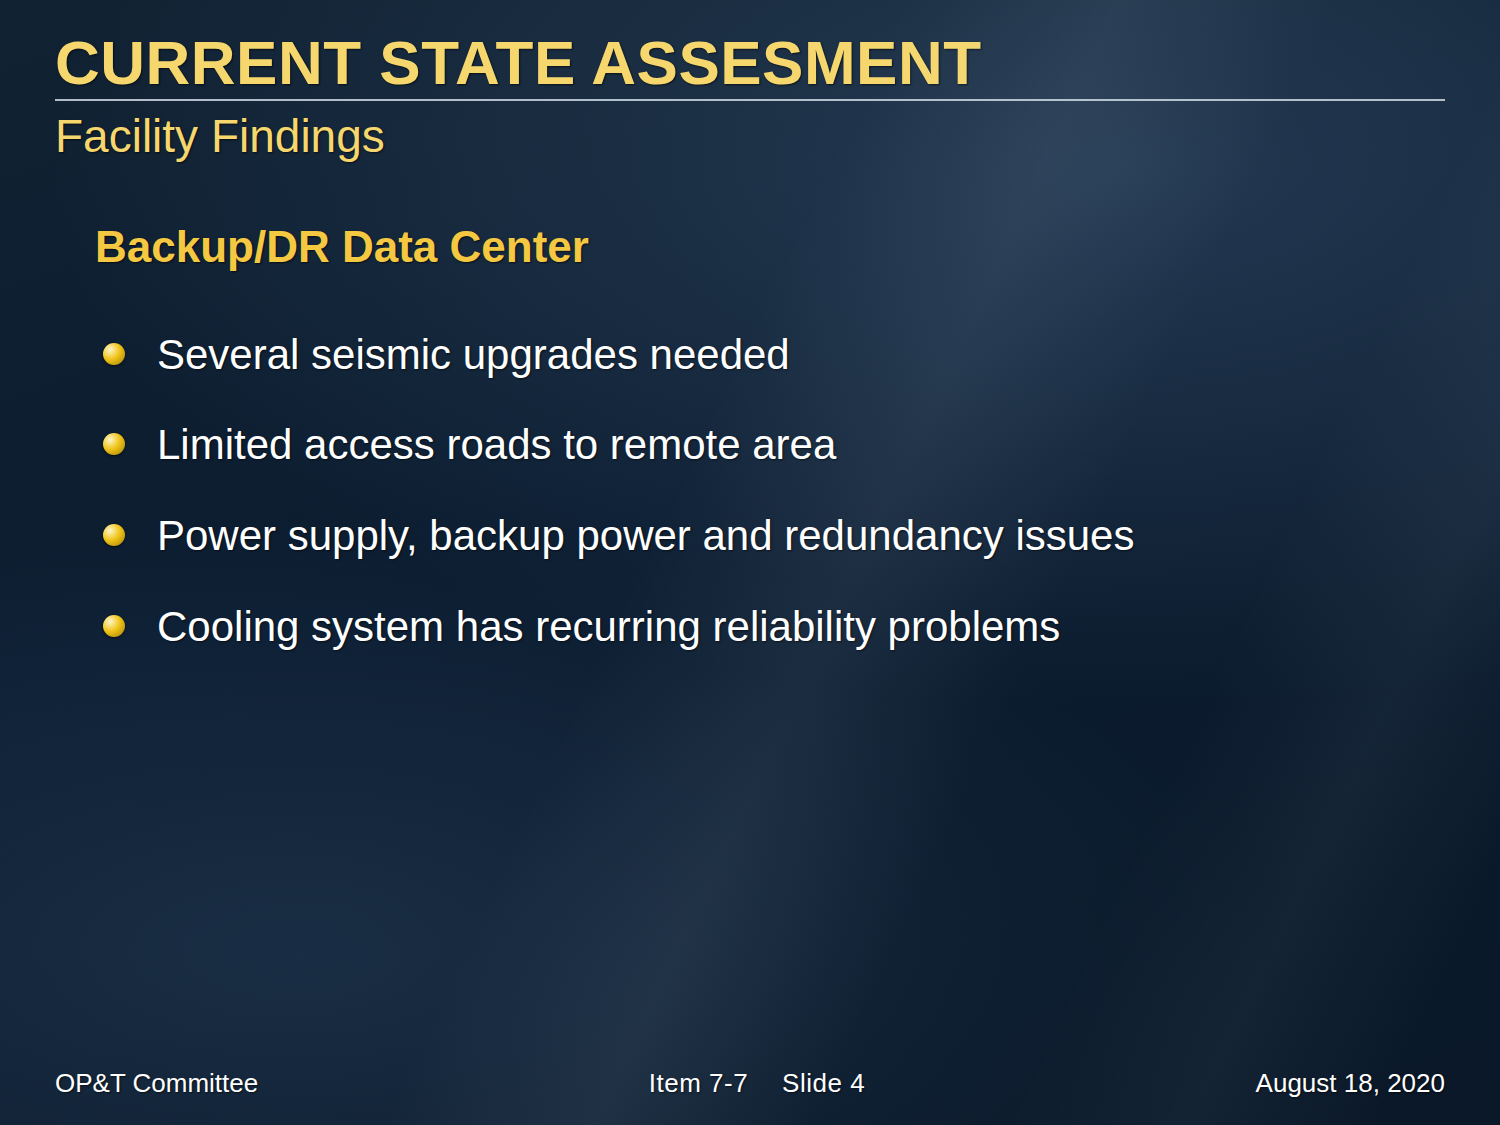CURRENT STATE ASSESMENT
Facility Findings
Backup/DR Data Center
Several seismic upgrades needed
Limited access roads to remote area
Power supply, backup power and redundancy issues
Cooling system has recurring reliability problems
OP&T Committee
Item 7-7 Slide 4
August 18, 2020